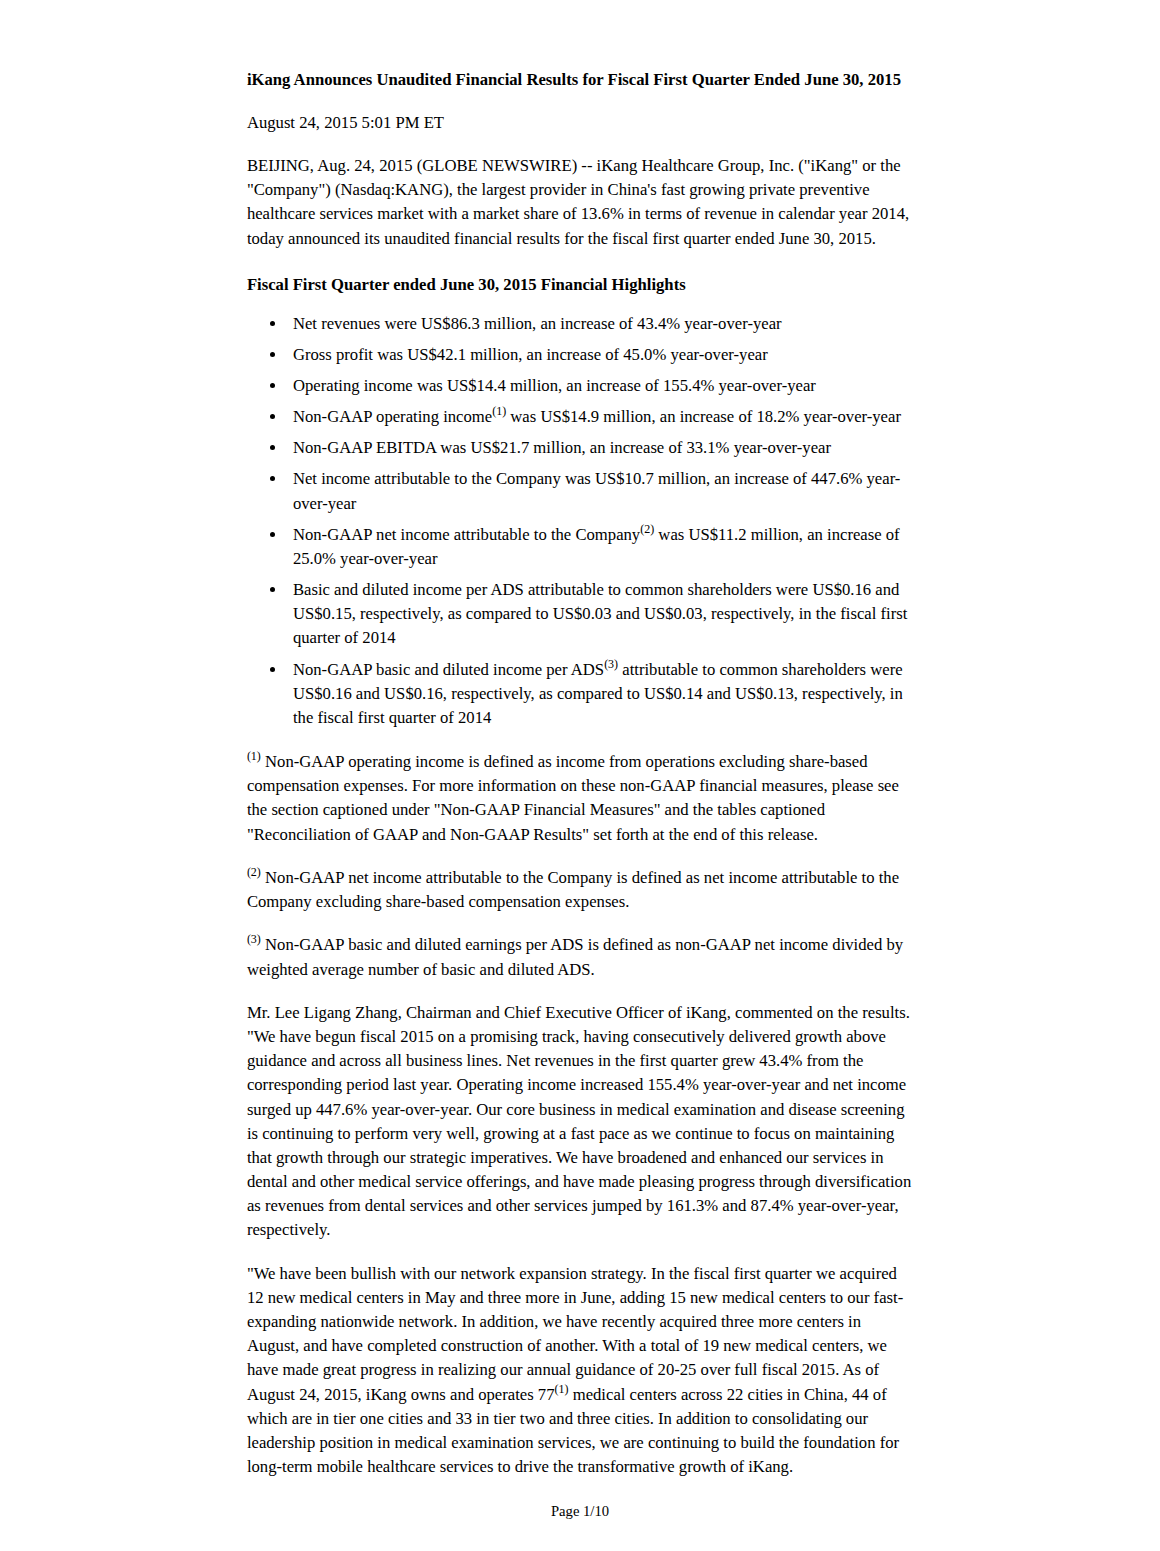iKang Announces Unaudited Financial Results for Fiscal First Quarter Ended June 30, 2015
August 24, 2015 5:01 PM ET
BEIJING, Aug. 24, 2015 (GLOBE NEWSWIRE) -- iKang Healthcare Group, Inc. ("iKang" or the "Company") (Nasdaq:KANG), the largest provider in China's fast growing private preventive healthcare services market with a market share of 13.6% in terms of revenue in calendar year 2014, today announced its unaudited financial results for the fiscal first quarter ended June 30, 2015.
Fiscal First Quarter ended June 30, 2015 Financial Highlights
Net revenues were US$86.3 million, an increase of 43.4% year-over-year
Gross profit was US$42.1 million, an increase of 45.0% year-over-year
Operating income was US$14.4 million, an increase of 155.4% year-over-year
Non-GAAP operating income(1) was US$14.9 million, an increase of 18.2% year-over-year
Non-GAAP EBITDA was US$21.7 million, an increase of 33.1% year-over-year
Net income attributable to the Company was US$10.7 million, an increase of 447.6% year-over-year
Non-GAAP net income attributable to the Company(2) was US$11.2 million, an increase of 25.0% year-over-year
Basic and diluted income per ADS attributable to common shareholders were US$0.16 and US$0.15, respectively, as compared to US$0.03 and US$0.03, respectively, in the fiscal first quarter of 2014
Non-GAAP basic and diluted income per ADS(3) attributable to common shareholders were US$0.16 and US$0.16, respectively, as compared to US$0.14 and US$0.13, respectively, in the fiscal first quarter of 2014
(1) Non-GAAP operating income is defined as income from operations excluding share-based compensation expenses. For more information on these non-GAAP financial measures, please see the section captioned under "Non-GAAP Financial Measures" and the tables captioned "Reconciliation of GAAP and Non-GAAP Results" set forth at the end of this release.
(2) Non-GAAP net income attributable to the Company is defined as net income attributable to the Company excluding share-based compensation expenses.
(3) Non-GAAP basic and diluted earnings per ADS is defined as non-GAAP net income divided by weighted average number of basic and diluted ADS.
Mr. Lee Ligang Zhang, Chairman and Chief Executive Officer of iKang, commented on the results. "We have begun fiscal 2015 on a promising track, having consecutively delivered growth above guidance and across all business lines. Net revenues in the first quarter grew 43.4% from the corresponding period last year. Operating income increased 155.4% year-over-year and net income surged up 447.6% year-over-year. Our core business in medical examination and disease screening is continuing to perform very well, growing at a fast pace as we continue to focus on maintaining that growth through our strategic imperatives. We have broadened and enhanced our services in dental and other medical service offerings, and have made pleasing progress through diversification as revenues from dental services and other services jumped by 161.3% and 87.4% year-over-year, respectively.
"We have been bullish with our network expansion strategy. In the fiscal first quarter we acquired 12 new medical centers in May and three more in June, adding 15 new medical centers to our fast-expanding nationwide network. In addition, we have recently acquired three more centers in August, and have completed construction of another. With a total of 19 new medical centers, we have made great progress in realizing our annual guidance of 20-25 over full fiscal 2015. As of August 24, 2015, iKang owns and operates 77(1) medical centers across 22 cities in China, 44 of which are in tier one cities and 33 in tier two and three cities. In addition to consolidating our leadership position in medical examination services, we are continuing to build the foundation for long-term mobile healthcare services to drive the transformative growth of iKang.
Page 1/10